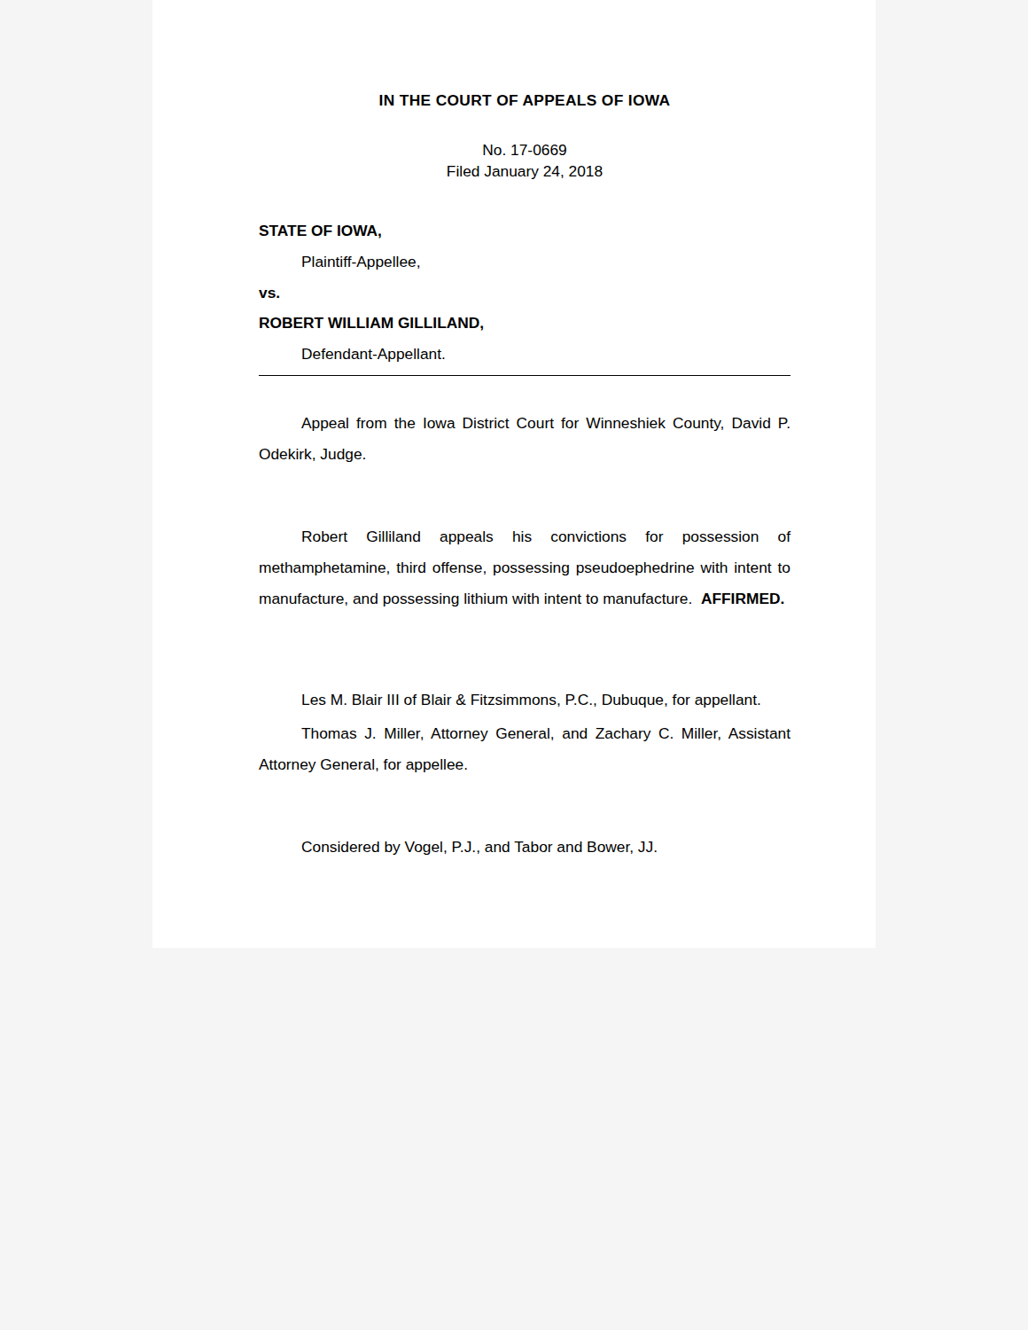IN THE COURT OF APPEALS OF IOWA
No. 17-0669
Filed January 24, 2018
STATE OF IOWA,Plaintiff-Appellee,
vs.
ROBERT WILLIAM GILLILAND,Defendant-Appellant.
Appeal from the Iowa District Court for Winneshiek County, David P. Odekirk, Judge.
Robert Gilliland appeals his convictions for possession of methamphetamine, third offense, possessing pseudoephedrine with intent to manufacture, and possessing lithium with intent to manufacture. AFFIRMED.
Les M. Blair III of Blair & Fitzsimmons, P.C., Dubuque, for appellant.
Thomas J. Miller, Attorney General, and Zachary C. Miller, Assistant Attorney General, for appellee.
Considered by Vogel, P.J., and Tabor and Bower, JJ.